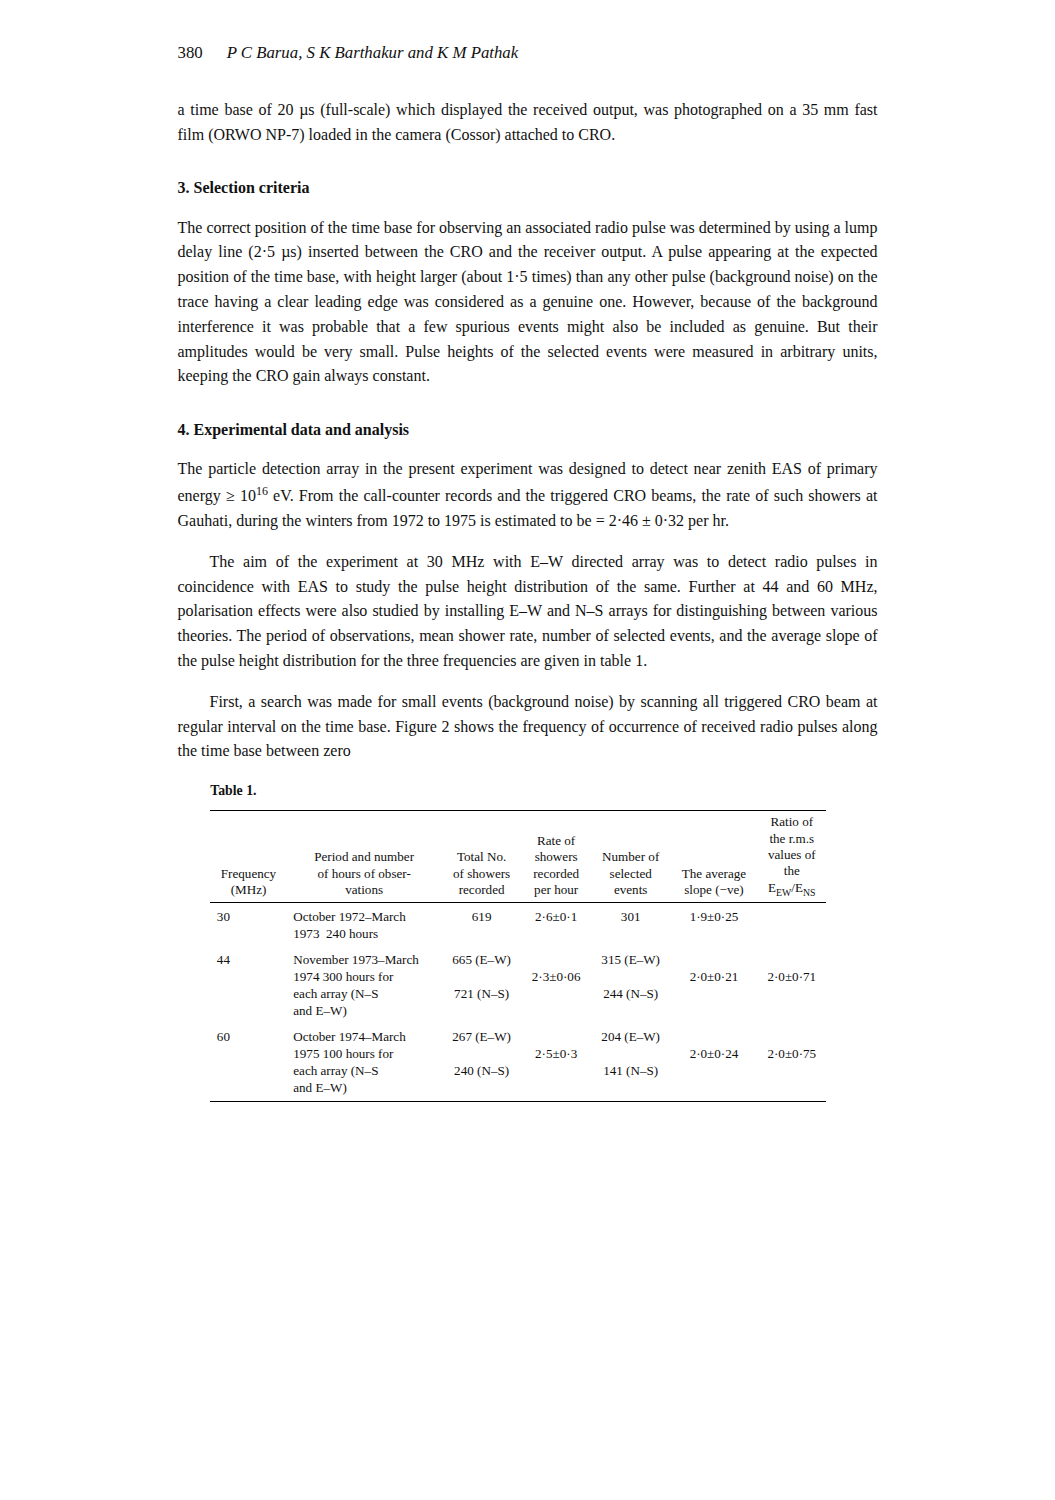380 P C Barua, S K Barthakur and K M Pathak
a time base of 20 µs (full-scale) which displayed the received output, was photographed on a 35 mm fast film (ORWO NP-7) loaded in the camera (Cossor) attached to CRO.
3. Selection criteria
The correct position of the time base for observing an associated radio pulse was determined by using a lump delay line (2·5 µs) inserted between the CRO and the receiver output. A pulse appearing at the expected position of the time base, with height larger (about 1·5 times) than any other pulse (background noise) on the trace having a clear leading edge was considered as a genuine one. However, because of the background interference it was probable that a few spurious events might also be included as genuine. But their amplitudes would be very small. Pulse heights of the selected events were measured in arbitrary units, keeping the CRO gain always constant.
4. Experimental data and analysis
The particle detection array in the present experiment was designed to detect near zenith EAS of primary energy ≥ 1016 eV. From the call-counter records and the triggered CRO beams, the rate of such showers at Gauhati, during the winters from 1972 to 1975 is estimated to be = 2·46 ± 0·32 per hr.
The aim of the experiment at 30 MHz with E–W directed array was to detect radio pulses in coincidence with EAS to study the pulse height distribution of the same. Further at 44 and 60 MHz, polarisation effects were also studied by installing E–W and N–S arrays for distinguishing between various theories. The period of observations, mean shower rate, number of selected events, and the average slope of the pulse height distribution for the three frequencies are given in table 1.
First, a search was made for small events (background noise) by scanning all triggered CRO beam at regular interval on the time base. Figure 2 shows the frequency of occurrence of received radio pulses along the time base between zero
Table 1.
| Frequency (MHz) | Period and number of hours of obser- vations | Total No. of showers recorded | Rate of showers recorded per hour | Number of selected events | The average slope (−ve) | Ratio of the r.m.s values of the E EW /E NS |
| --- | --- | --- | --- | --- | --- | --- |
| 30 | October 1972–March 1973 240 hours | 619 | 2·6±0·1 | 301 | 1·9±0·25 | |
| 44 | November 1973–March 1974 300 hours for each array (N–S and E–W) | 665 (E–W) 721 (N–S) | 2·3±0·06 | 315 (E–W) 244 (N–S) | 2·0±0·21 | 2·0±0·71 |
| 60 | October 1974–March 1975 100 hours for each array (N–S and E–W) | 267 (E–W) 240 (N–S) | 2·5±0·3 | 204 (E–W) 141 (N–S) | 2·0±0·24 | 2·0±0·75 |